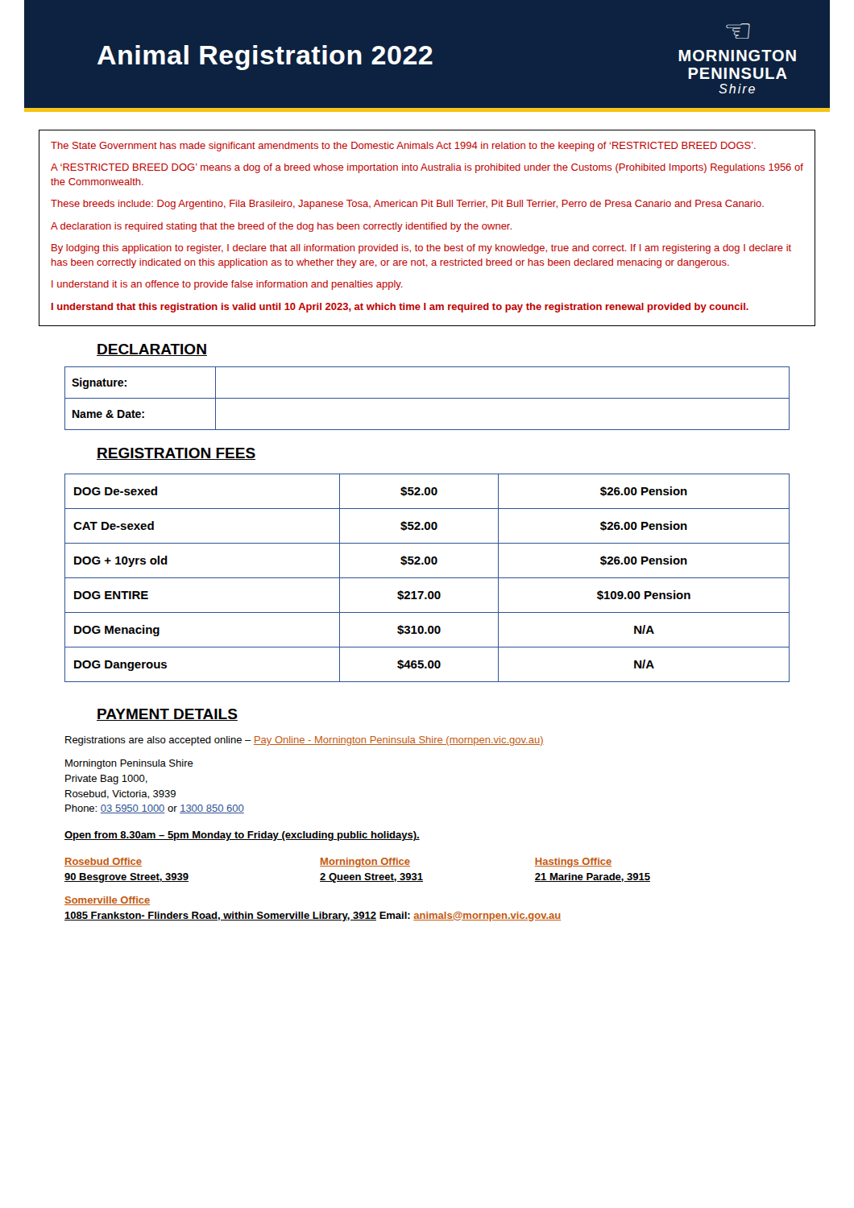Animal Registration 2022
☜
MORNINGTON
PENINSULA
Shire
The State Government has made significant amendments to the Domestic Animals Act 1994 in relation to the keeping of ‘RESTRICTED BREED DOGS’.
A ‘RESTRICTED BREED DOG’ means a dog of a breed whose importation into Australia is prohibited under the Customs (Prohibited Imports) Regulations 1956 of the Commonwealth.
These breeds include: Dog Argentino, Fila Brasileiro, Japanese Tosa, American Pit Bull Terrier, Pit Bull Terrier, Perro de Presa Canario and Presa Canario.
A declaration is required stating that the breed of the dog has been correctly identified by the owner.
By lodging this application to register, I declare that all information provided is, to the best of my knowledge, true and correct. If I am registering a dog I declare it has been correctly indicated on this application as to whether they are, or are not, a restricted breed or has been declared menacing or dangerous.
I understand it is an offence to provide false information and penalties apply.
I understand that this registration is valid until 10 April 2023, at which time I am required to pay the registration renewal provided by council.
DECLARATION
| Signature: | |
| Name & Date: | |
REGISTRATION FEES
| DOG De-sexed | $52.00 | $26.00 Pension |
| CAT De-sexed | $52.00 | $26.00 Pension |
| DOG + 10yrs old | $52.00 | $26.00 Pension |
| DOG ENTIRE | $217.00 | $109.00 Pension |
| DOG Menacing | $310.00 | N/A |
| DOG Dangerous | $465.00 | N/A |
PAYMENT DETAILS
Registrations are also accepted online – Pay Online - Mornington Peninsula Shire (mornpen.vic.gov.au)
Mornington Peninsula Shire
Private Bag 1000,
Rosebud, Victoria, 3939
Phone: 03 5950 1000 or 1300 850 600
Open from 8.30am – 5pm Monday to Friday (excluding public holidays).
| Rosebud Office | Mornington Office | Hastings Office |
| 90 Besgrove Street, 3939 | 2 Queen Street, 3931 | 21 Marine Parade, 3915 |
Somerville Office
1085 Frankston- Flinders Road, within Somerville Library, 3912 Email: animals@mornpen.vic.gov.au